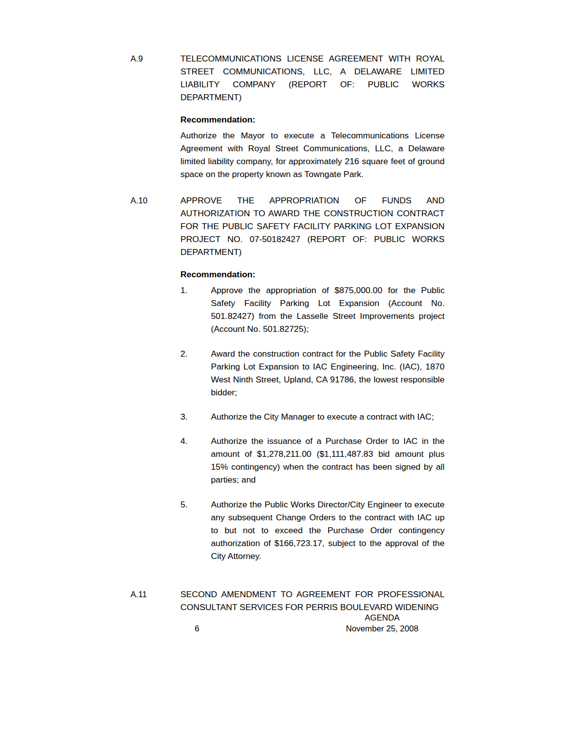A.9
TELECOMMUNICATIONS LICENSE AGREEMENT WITH ROYAL STREET COMMUNICATIONS, LLC, A DELAWARE LIMITED LIABILITY COMPANY (Report of: Public Works Department)
Recommendation:
Authorize the Mayor to execute a Telecommunications License Agreement with Royal Street Communications, LLC, a Delaware limited liability company, for approximately 216 square feet of ground space on the property known as Towngate Park.
A.10
APPROVE THE APPROPRIATION OF FUNDS AND AUTHORIZATION TO AWARD THE CONSTRUCTION CONTRACT FOR THE PUBLIC SAFETY FACILITY PARKING LOT EXPANSION PROJECT NO. 07-50182427 (Report of: Public Works Department)
Recommendation:
1. Approve the appropriation of $875,000.00 for the Public Safety Facility Parking Lot Expansion (Account No. 501.82427) from the Lasselle Street Improvements project (Account No. 501.82725);
2. Award the construction contract for the Public Safety Facility Parking Lot Expansion to IAC Engineering, Inc. (IAC), 1870 West Ninth Street, Upland, CA 91786, the lowest responsible bidder;
3. Authorize the City Manager to execute a contract with IAC;
4. Authorize the issuance of a Purchase Order to IAC in the amount of $1,278,211.00 ($1,111,487.83 bid amount plus 15% contingency) when the contract has been signed by all parties; and
5. Authorize the Public Works Director/City Engineer to execute any subsequent Change Orders to the contract with IAC up to but not to exceed the Purchase Order contingency authorization of $166,723.17, subject to the approval of the City Attorney.
A.11
SECOND AMENDMENT TO AGREEMENT FOR PROFESSIONAL CONSULTANT SERVICES FOR PERRIS BOULEVARD WIDENING
6
AGENDA
November 25, 2008